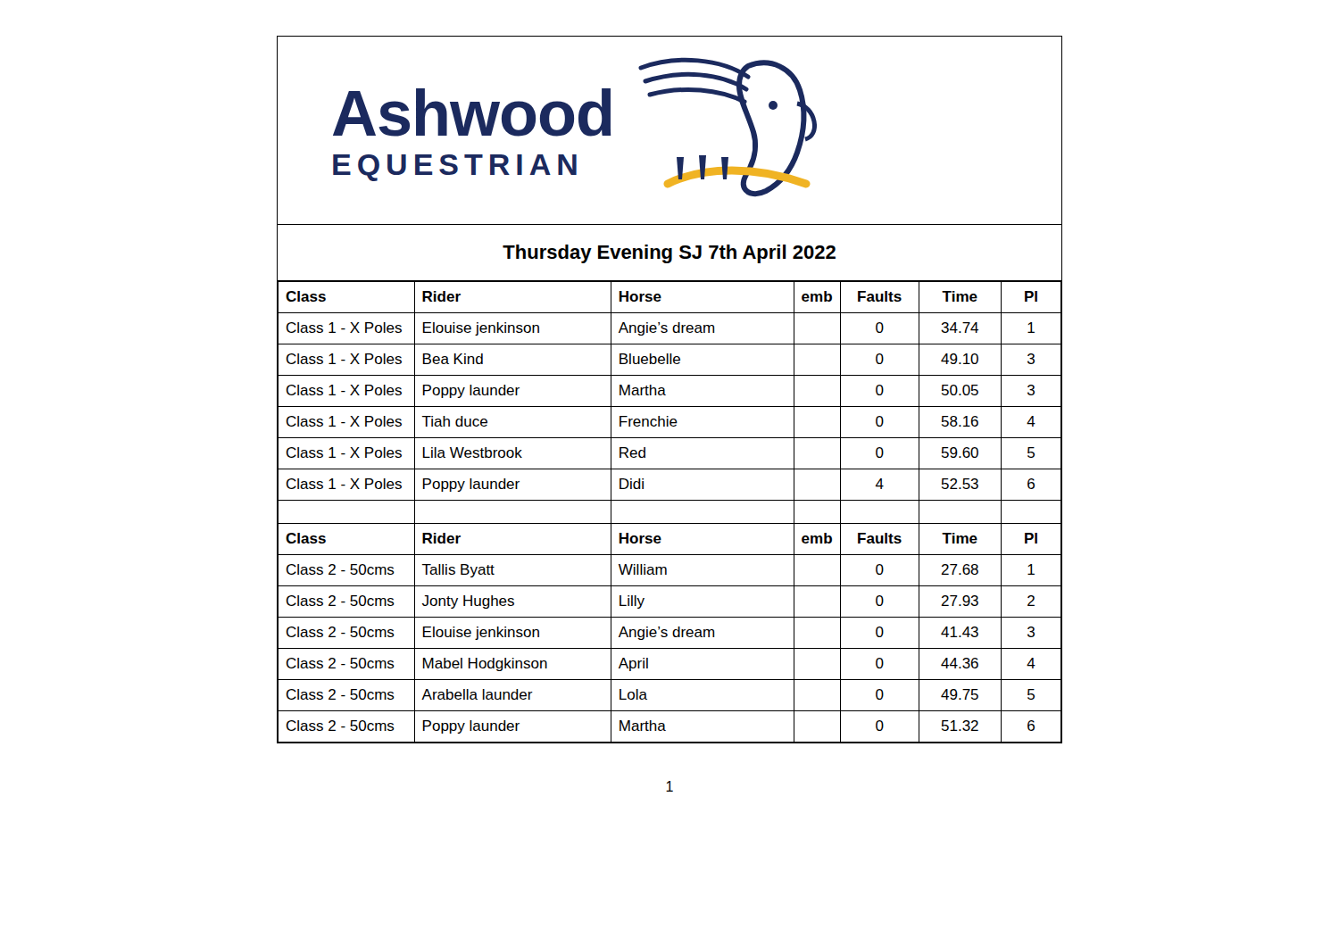| Ashw oo d EQUESTRIAN |
| Thursday Evening SJ 7th April 2022 |
| / Class / Rider / Horse / emb / Faults / Time / Pl / / --- / --- / --- / --- / --- / --- / --- / / Class 1 - X Poles / Elouise jenkinson / Angie’s dream / / 0 / 34.74 / 1 / / Class 1 - X Poles / Bea Kind / Bluebelle / / 0 / 49.10 / 3 / / Class 1 - X Poles / Poppy launder / Martha / / 0 / 50.05 / 3 / / Class 1 - X Poles / Tiah duce / Frenchie / / 0 / 58.16 / 4 / / Class 1 - X Poles / Lila Westbrook / Red / / 0 / 59.60 / 5 / / Class 1 - X Poles / Poppy launder / Didi / / 4 / 52.53 / 6 / / Class / Rider / Horse / emb / Faults / Time / Pl / / Class 2 - 50cms / Tallis Byatt / William / / 0 / 27.68 / 1 / / Class 2 - 50cms / Jonty Hughes / Lilly / / 0 / 27.93 / 2 / / Class 2 - 50cms / Elouise jenkinson / Angie’s dream / / 0 / 41.43 / 3 / / Class 2 - 50cms / Mabel Hodgkinson / April / / 0 / 44.36 / 4 / / Class 2 - 50cms / Arabella launder / Lola / / 0 / 49.75 / 5 / / Class 2 - 50cms / Poppy launder / Martha / / 0 / 51.32 / 6 / |
1